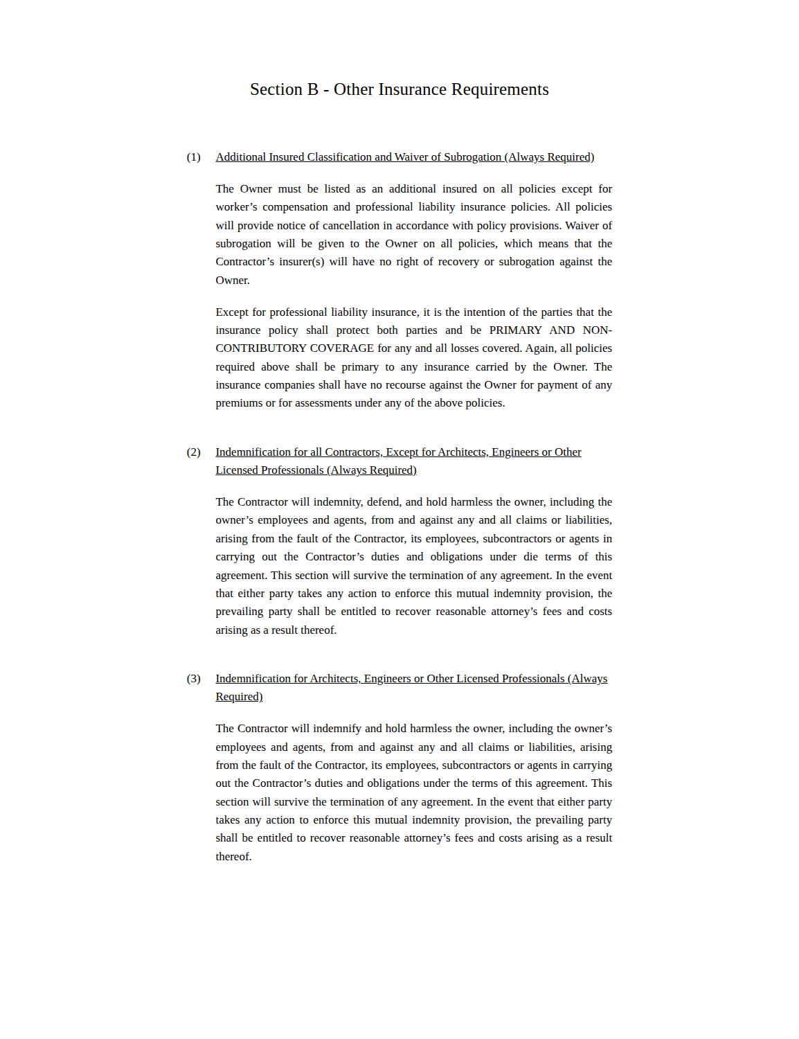Section B - Other Insurance Requirements
(1)
Additional Insured Classification and Waiver of Subrogation (Always Required)
The Owner must be listed as an additional insured on all policies except for worker’s compensation and professional liability insurance policies. All policies will provide notice of cancellation in accordance with policy provisions. Waiver of subrogation will be given to the Owner on all policies, which means that the Contractor’s insurer(s) will have no right of recovery or subrogation against the Owner.
Except for professional liability insurance, it is the intention of the parties that the insurance policy shall protect both parties and be PRIMARY AND NON-CONTRIBUTORY COVERAGE for any and all losses covered. Again, all policies required above shall be primary to any insurance carried by the Owner. The insurance companies shall have no recourse against the Owner for payment of any premiums or for assessments under any of the above policies.
(2)
Indemnification for all Contractors, Except for Architects, Engineers or Other Licensed Professionals (Always Required)
The Contractor will indemnity, defend, and hold harmless the owner, including the owner’s employees and agents, from and against any and all claims or liabilities, arising from the fault of the Contractor, its employees, subcontractors or agents in carrying out the Contractor’s duties and obligations under die terms of this agreement. This section will survive the termination of any agreement. In the event that either party takes any action to enforce this mutual indemnity provision, the prevailing party shall be entitled to recover reasonable attorney’s fees and costs arising as a result thereof.
(3)
Indemnification for Architects, Engineers or Other Licensed Professionals (Always Required)
The Contractor will indemnify and hold harmless the owner, including the owner’s employees and agents, from and against any and all claims or liabilities, arising from the fault of the Contractor, its employees, subcontractors or agents in carrying out the Contractor’s duties and obligations under the terms of this agreement. This section will survive the termination of any agreement. In the event that either party takes any action to enforce this mutual indemnity provision, the prevailing party shall be entitled to recover reasonable attorney’s fees and costs arising as a result thereof.